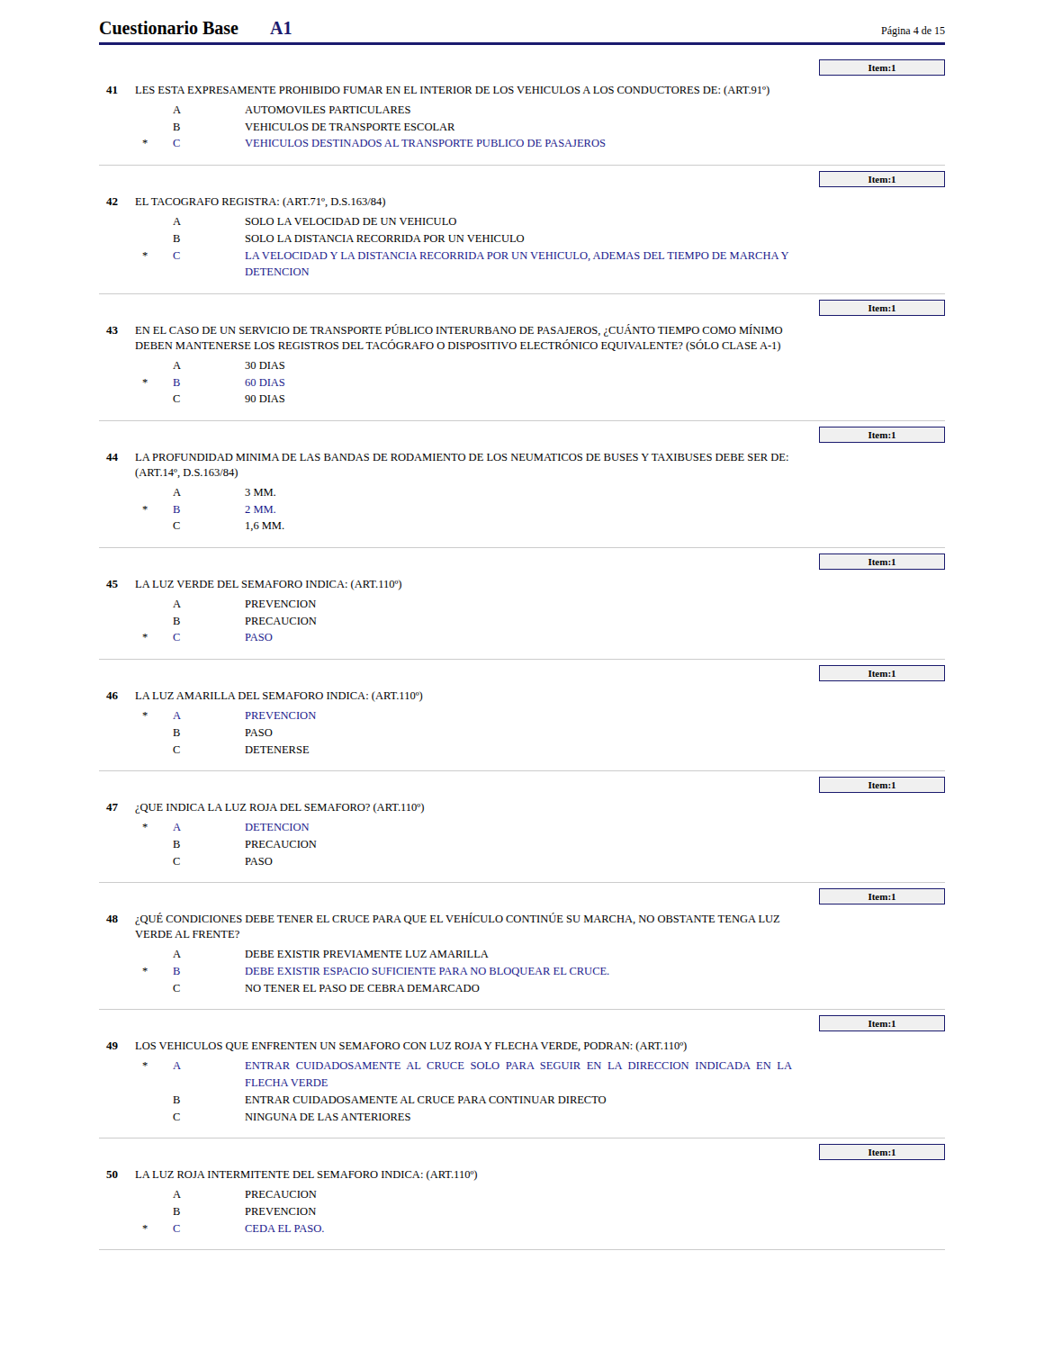Cuestionario Base A1
Página 4 de 15
Item:1
41
LES ESTA EXPRESAMENTE PROHIBIDO FUMAR EN EL INTERIOR DE LOS VEHICULOS A LOS CONDUCTORES DE: (ART.91º)
A
AUTOMOVILES PARTICULARES
B
VEHICULOS DE TRANSPORTE ESCOLAR
*
C
VEHICULOS DESTINADOS AL TRANSPORTE PUBLICO DE PASAJEROS
Item:1
42
EL TACOGRAFO REGISTRA: (ART.71º, D.S.163/84)
A
SOLO LA VELOCIDAD DE UN VEHICULO
B
SOLO LA DISTANCIA RECORRIDA POR UN VEHICULO
*
C
LA VELOCIDAD Y LA DISTANCIA RECORRIDA POR UN VEHICULO, ADEMAS DEL TIEMPO DE MARCHA Y DETENCION
Item:1
43
EN EL CASO DE UN SERVICIO DE TRANSPORTE PÚBLICO INTERURBANO DE PASAJEROS, ¿CUÁNTO TIEMPO COMO MÍNIMO DEBEN MANTENERSE LOS REGISTROS DEL TACÓGRAFO O DISPOSITIVO ELECTRÓNICO EQUIVALENTE? (SÓLO CLASE A-1)
A
30 DIAS
*
B
60 DIAS
C
90 DIAS
Item:1
44
LA PROFUNDIDAD MINIMA DE LAS BANDAS DE RODAMIENTO DE LOS NEUMATICOS DE BUSES Y TAXIBUSES DEBE SER DE: (ART.14º, D.S.163/84)
A
3 MM.
*
B
2 MM.
C
1,6 MM.
Item:1
45
LA LUZ VERDE DEL SEMAFORO INDICA: (ART.110º)
A
PREVENCION
B
PRECAUCION
*
C
PASO
Item:1
46
LA LUZ AMARILLA DEL SEMAFORO INDICA: (ART.110º)
*
A
PREVENCION
B
PASO
C
DETENERSE
Item:1
47
¿QUE INDICA LA LUZ ROJA DEL SEMAFORO? (ART.110º)
*
A
DETENCION
B
PRECAUCION
C
PASO
Item:1
48
¿QUÉ CONDICIONES DEBE TENER EL CRUCE PARA QUE EL VEHÍCULO CONTINÚE SU MARCHA, NO OBSTANTE TENGA LUZ VERDE AL FRENTE?
A
DEBE EXISTIR PREVIAMENTE LUZ AMARILLA
*
B
DEBE EXISTIR ESPACIO SUFICIENTE PARA NO BLOQUEAR EL CRUCE.
C
NO TENER EL PASO DE CEBRA DEMARCADO
Item:1
49
LOS VEHICULOS QUE ENFRENTEN UN SEMAFORO CON LUZ ROJA Y FLECHA VERDE, PODRAN: (ART.110º)
*
A
ENTRAR CUIDADOSAMENTE AL CRUCE SOLO PARA SEGUIR EN LA DIRECCION INDICADA EN LA FLECHA VERDE
B
ENTRAR CUIDADOSAMENTE AL CRUCE PARA CONTINUAR DIRECTO
C
NINGUNA DE LAS ANTERIORES
Item:1
50
LA LUZ ROJA INTERMITENTE DEL SEMAFORO INDICA: (ART.110º)
A
PRECAUCION
B
PREVENCION
*
C
CEDA EL PASO.